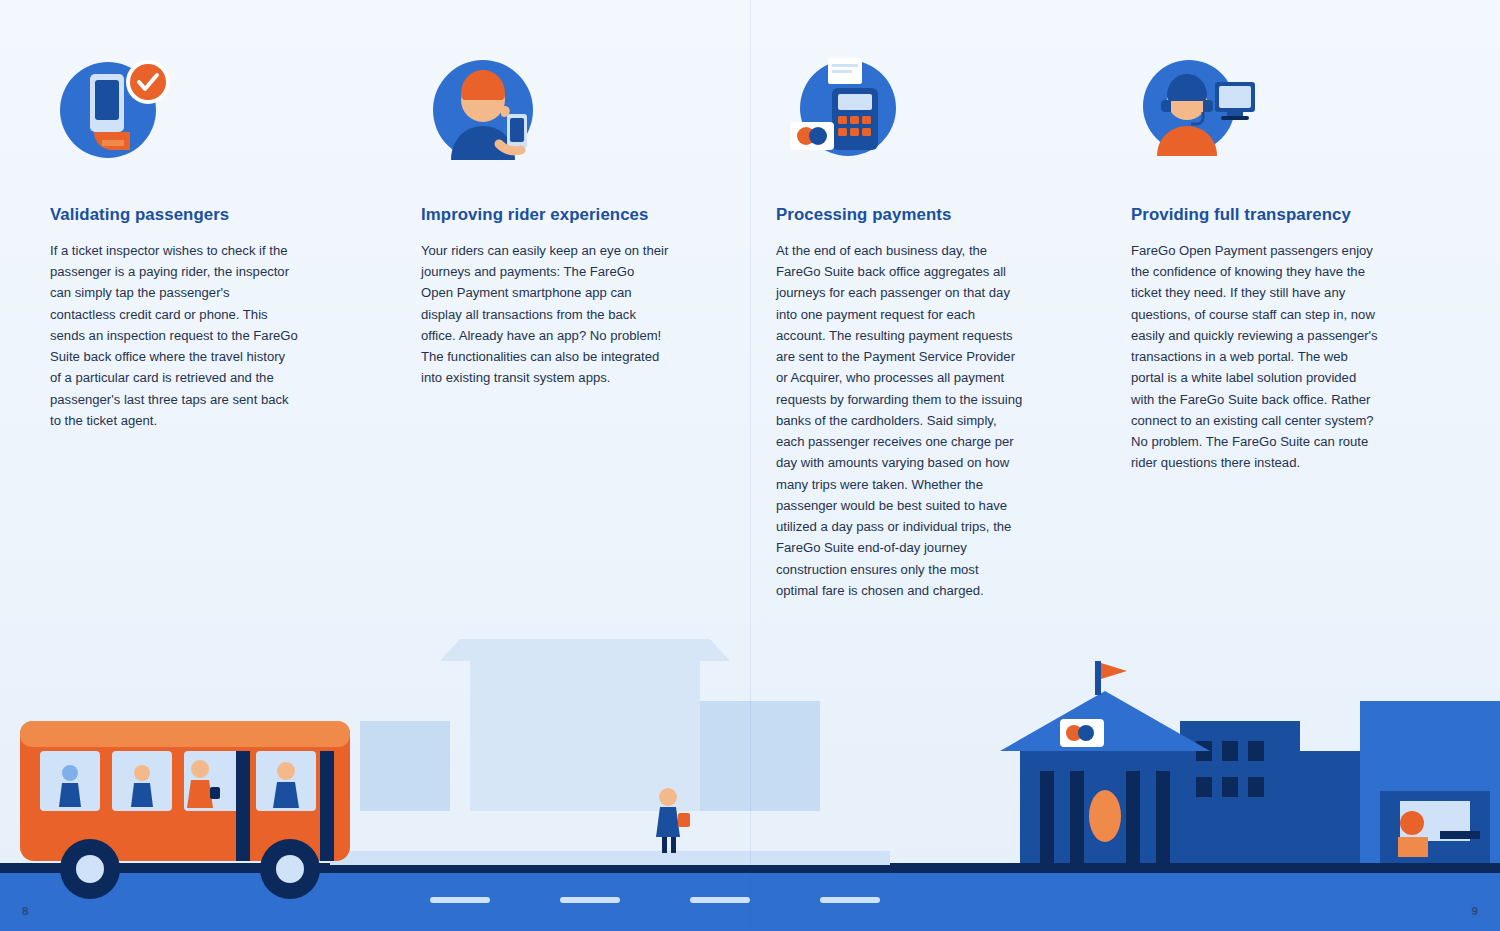Validating passengers
If a ticket inspector wishes to check if the passenger is a paying rider, the inspector can simply tap the passenger's contactless credit card or phone. This sends an inspection request to the FareGo Suite back office where the travel history of a particular card is retrieved and the passenger's last three taps are sent back to the ticket agent.
Improving rider experiences
Your riders can easily keep an eye on their journeys and payments: The FareGo Open Payment smartphone app can display all transactions from the back office. Already have an app? No problem! The functionalities can also be integrated into existing transit system apps.
Processing payments
At the end of each business day, the FareGo Suite back office aggregates all journeys for each passenger on that day into one payment request for each account. The resulting payment requests are sent to the Payment Service Provider or Acquirer, who processes all payment requests by forwarding them to the issuing banks of the cardholders. Said simply, each passenger receives one charge per day with amounts varying based on how many trips were taken. Whether the passenger would be best suited to have utilized a day pass or individual trips, the FareGo Suite end-of-day journey construction ensures only the most optimal fare is chosen and charged.
Providing full transparency
FareGo Open Payment passengers enjoy the confidence of knowing they have the ticket they need. If they still have any questions, of course staff can step in, now easily and quickly reviewing a passenger's transactions in a web portal. The web portal is a white label solution provided with the FareGo Suite back office. Rather connect to an existing call center system? No problem. The FareGo Suite can route rider questions there instead.
8 9